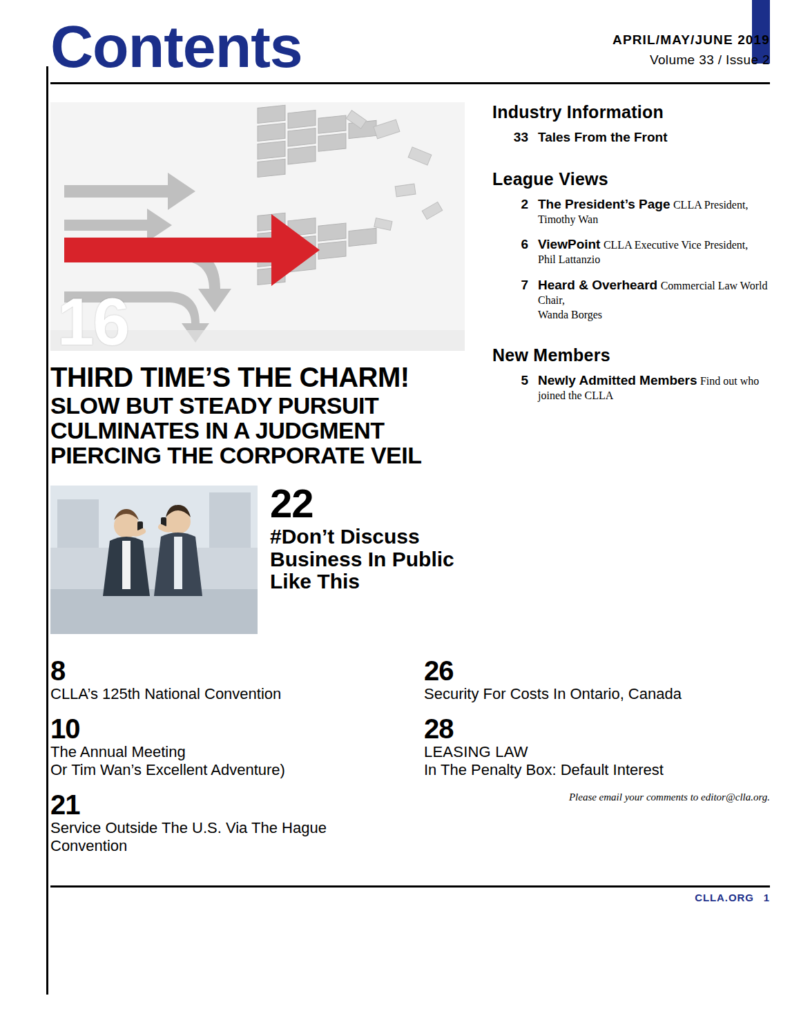Contents
APRIL/MAY/JUNE 2019
Volume 33 / Issue 2
16
Third Time’s The Charm! Slow But Steady Pursuit Culminates In A Judgment Piercing The Corporate Veil
22
#Don’t Discuss Business In Public Like This
Industry Information
33 Tales From the Front
League Views
2 The President’s Page CLLA President, Timothy Wan
6 ViewPoint CLLA Executive Vice President,
Phil Lattanzio
7 Heard & Overheard Commercial Law World Chair,
Wanda Borges
New Members
5 Newly Admitted Members Find out who joined the CLLA
8
CLLA’s 125th National Convention
10
The Annual Meeting
Or Tim Wan’s Excellent Adventure)
21
Service Outside The U.S. Via The Hague Convention
26
Security For Costs In Ontario, Canada
28
LEASING LAW
In The Penalty Box: Default Interest
Please email your comments to editor@clla.org.
CLLA.ORG 1